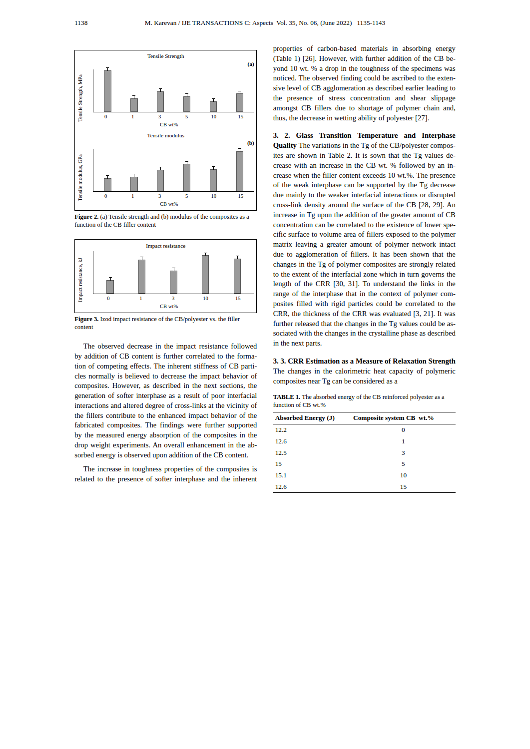1138
M. Karevan / IJE TRANSACTIONS C: Aspects Vol. 35, No. 06, (June 2022) 1135-1143
Tensile Strength
(a)
Tensile Strength, MPa
01351015
CB wt%
Tensile modulus
(b)
Tensile modulus, GPa
01351015
CB wt%
Figure 2. (a) Tensile strength and (b) modulus of the composites as a function of the CB filler content
Impact resistance
Impact resistance, kJ
0131015
CB wt%
Figure 3. Izod impact resistance of the CB/polyester vs. the filler content
The observed decrease in the impact resistance followed by addition of CB content is further correlated to the formation of competing effects. The inherent stiffness of CB particles normally is believed to decrease the impact behavior of composites. However, as described in the next sections, the generation of softer interphase as a result of poor interfacial interactions and altered degree of cross-links at the vicinity of the fillers contribute to the enhanced impact behavior of the fabricated composites. The findings were further supported by the measured energy absorption of the composites in the drop weight experiments. An overall enhancement in the absorbed energy is observed upon addition of the CB content.
The increase in toughness properties of the composites is related to the presence of softer interphase and the inherent properties of carbon-based materials in absorbing energy (Table 1) [26]. However, with further addition of the CB beyond 10 wt. % a drop in the toughness of the specimens was noticed. The observed finding could be ascribed to the extensive level of CB agglomeration as described earlier leading to the presence of stress concentration and shear slippage amongst CB fillers due to shortage of polymer chain and, thus, the decrease in wetting ability of polyester [27].
3. 2. Glass Transition Temperature and Interphase Quality The variations in the Tg of the CB/polyester composites are shown in Table 2. It is sown that the Tg values decrease with an increase in the CB wt. % followed by an increase when the filler content exceeds 10 wt.%. The presence of the weak interphase can be supported by the Tg decrease due mainly to the weaker interfacial interactions or disrupted cross-link density around the surface of the CB [28, 29]. An increase in Tg upon the addition of the greater amount of CB concentration can be correlated to the existence of lower specific surface to volume area of fillers exposed to the polymer matrix leaving a greater amount of polymer network intact due to agglomeration of fillers. It has been shown that the changes in the Tg of polymer composites are strongly related to the extent of the interfacial zone which in turn governs the length of the CRR [30, 31]. To understand the links in the range of the interphase that in the context of polymer composites filled with rigid particles could be correlated to the CRR, the thickness of the CRR was evaluated [3, 21]. It was further released that the changes in the Tg values could be associated with the changes in the crystalline phase as described in the next parts.
3. 3. CRR Estimation as a Measure of Relaxation Strength The changes in the calorimetric heat capacity of polymeric composites near Tg can be considered as a
TABLE 1. The absorbed energy of the CB reinforced polyester as a function of CB wt.%
| Absorbed Energy (J) | Composite system CB wt.% |
| --- | --- |
| 12.2 | 0 |
| 12.6 | 1 |
| 12.5 | 3 |
| 15 | 5 |
| 15.1 | 10 |
| 12.6 | 15 |